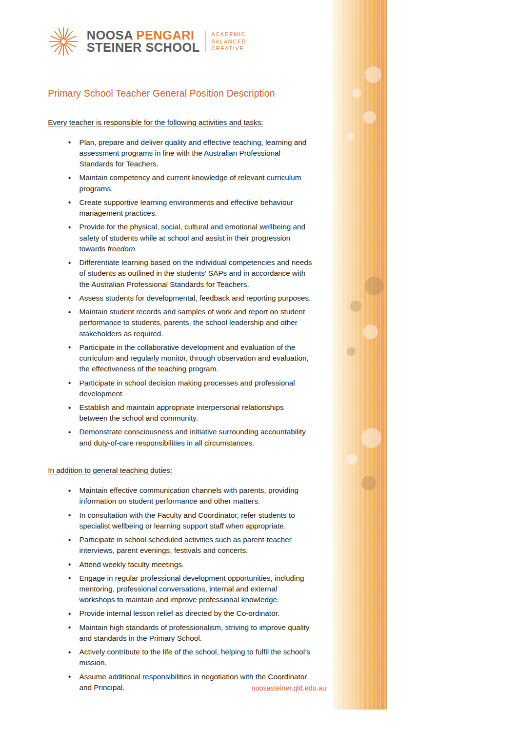NOOSA PENGARI STEINER SCHOOL
Academic
Balanced
Creative
Primary School Teacher General Position Description
Every teacher is responsible for the following activities and tasks:
Plan, prepare and deliver quality and effective teaching, learning and assessment programs in line with the Australian Professional Standards for Teachers.
Maintain competency and current knowledge of relevant curriculum programs.
Create supportive learning environments and effective behaviour management practices.
Provide for the physical, social, cultural and emotional wellbeing and safety of students while at school and assist in their progression towards freedom.
Differentiate learning based on the individual competencies and needs of students as outlined in the students’ SAPs and in accordance with the Australian Professional Standards for Teachers.
Assess students for developmental, feedback and reporting purposes.
Maintain student records and samples of work and report on student performance to students, parents, the school leadership and other stakeholders as required.
Participate in the collaborative development and evaluation of the curriculum and regularly monitor, through observation and evaluation, the effectiveness of the teaching program.
Participate in school decision making processes and professional development.
Establish and maintain appropriate interpersonal relationships between the school and community.
Demonstrate consciousness and initiative surrounding accountability and duty-of-care responsibilities in all circumstances.
In addition to general teaching duties:
Maintain effective communication channels with parents, providing information on student performance and other matters.
In consultation with the Faculty and Coordinator, refer students to specialist wellbeing or learning support staff when appropriate.
Participate in school scheduled activities such as parent-teacher interviews, parent evenings, festivals and concerts.
Attend weekly faculty meetings.
Engage in regular professional development opportunities, including mentoring, professional conversations, internal and external workshops to maintain and improve professional knowledge.
Provide internal lesson relief as directed by the Co-ordinator.
Maintain high standards of professionalism, striving to improve quality and standards in the Primary School.
Actively contribute to the life of the school, helping to fulfil the school’s mission.
Assume additional responsibilities in negotiation with the Coordinator and Principal.
noosasteiner.qld.edu.au